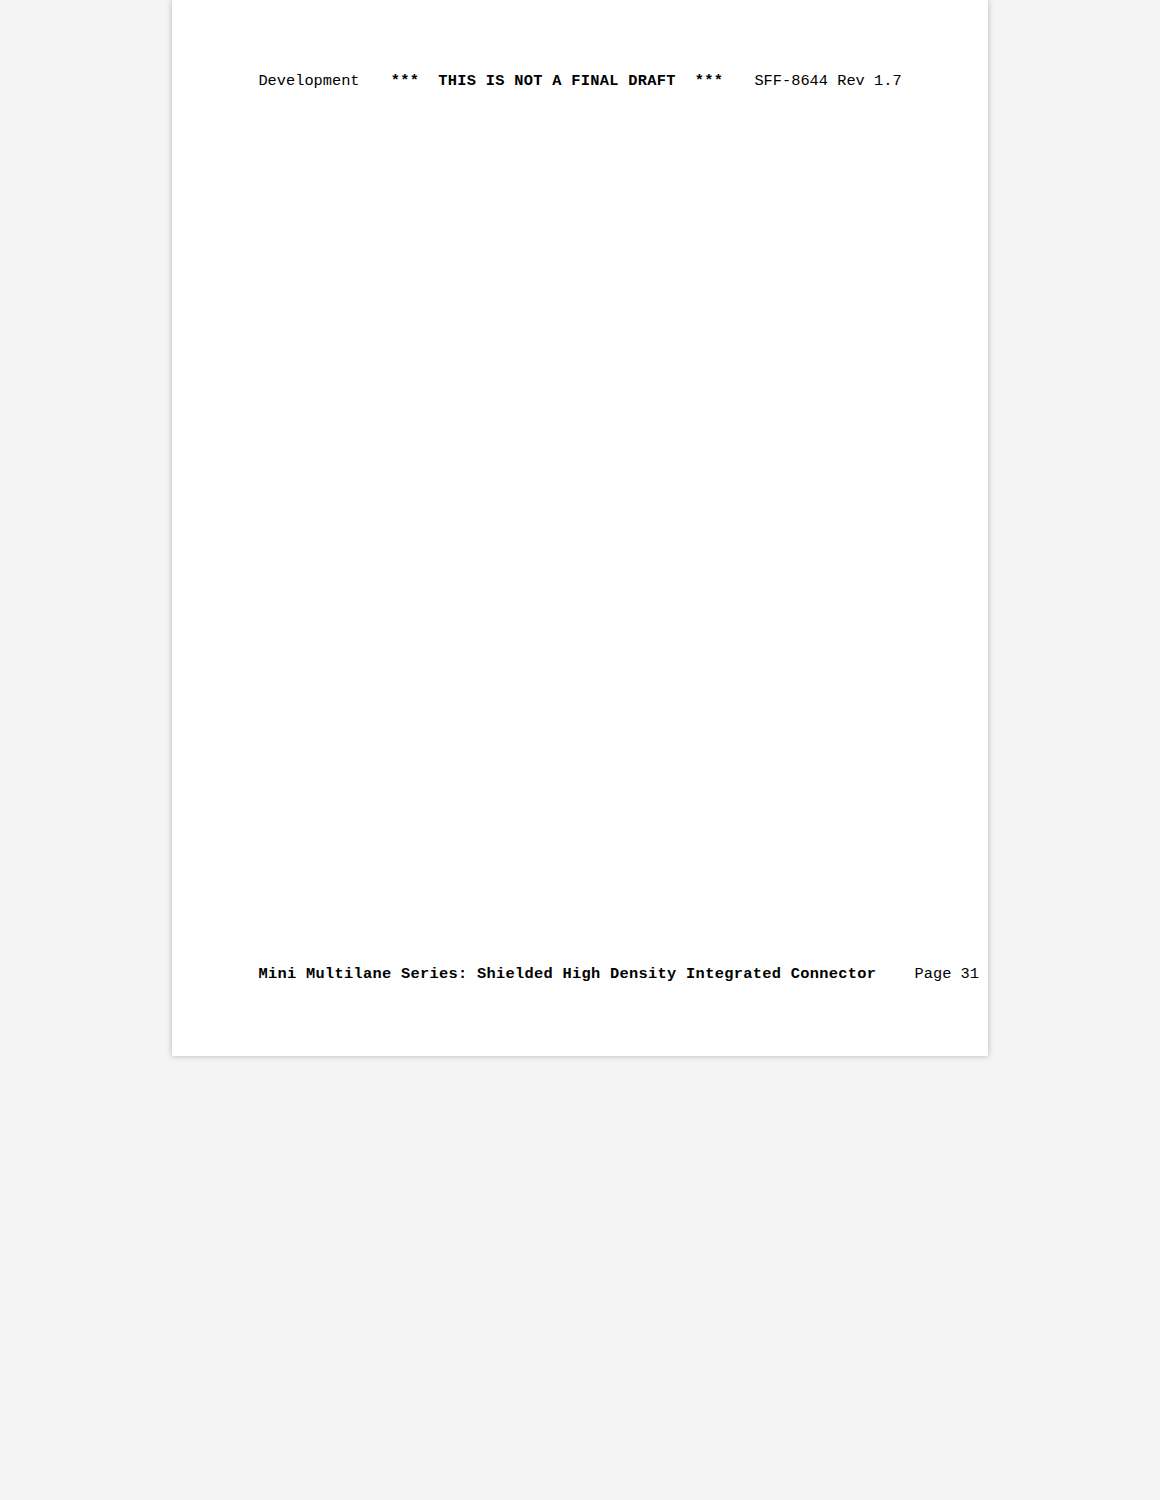Development *** THIS IS NOT A FINAL DRAFT *** SFF-8644 Rev 1.7
Mini Multilane Series: Shielded High Density Integrated Connector Page 31